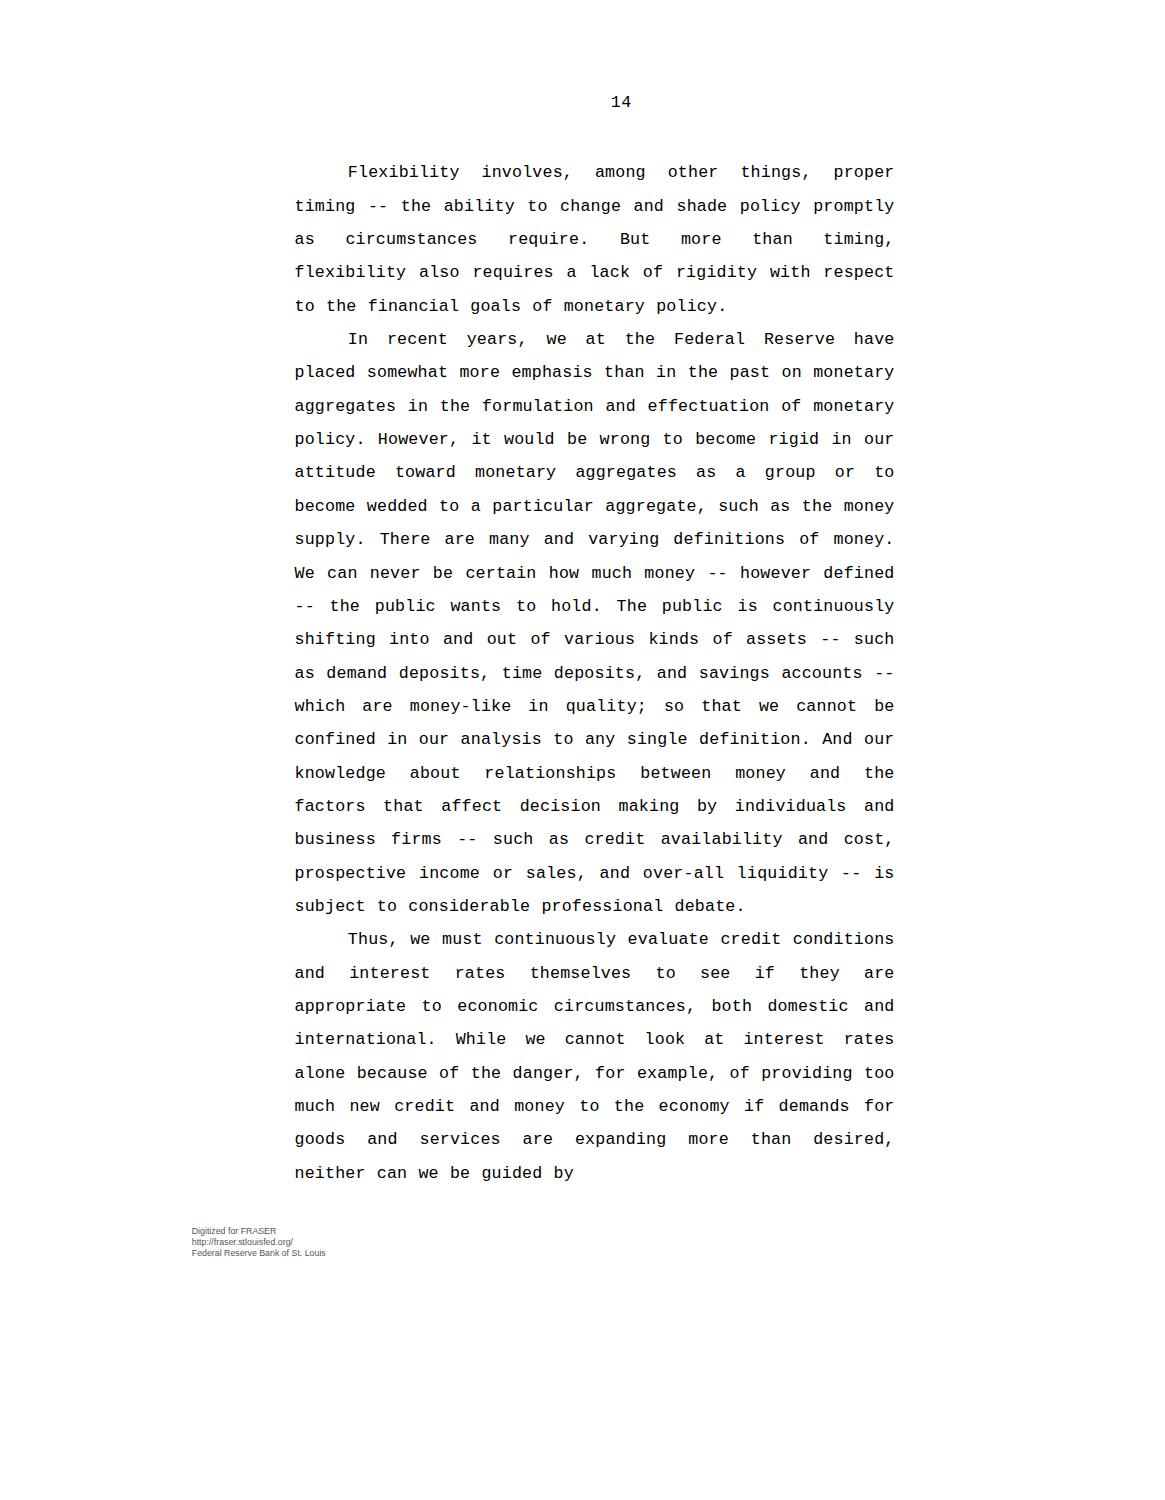14
Flexibility involves, among other things, proper timing -- the ability to change and shade policy promptly as circumstances require. But more than timing, flexibility also requires a lack of rigidity with respect to the financial goals of monetary policy.
In recent years, we at the Federal Reserve have placed somewhat more emphasis than in the past on monetary aggregates in the formulation and effectuation of monetary policy. However, it would be wrong to become rigid in our attitude toward monetary aggregates as a group or to become wedded to a particular aggregate, such as the money supply. There are many and varying definitions of money. We can never be certain how much money -- however defined -- the public wants to hold. The public is continuously shifting into and out of various kinds of assets -- such as demand deposits, time deposits, and savings accounts -- which are money-like in quality; so that we cannot be confined in our analysis to any single definition. And our knowledge about relationships between money and the factors that affect decision making by individuals and business firms -- such as credit availability and cost, prospective income or sales, and over-all liquidity -- is subject to considerable professional debate.
Thus, we must continuously evaluate credit conditions and interest rates themselves to see if they are appropriate to economic circumstances, both domestic and international. While we cannot look at interest rates alone because of the danger, for example, of providing too much new credit and money to the economy if demands for goods and services are expanding more than desired, neither can we be guided by
Digitized for FRASER
http://fraser.stlouisfed.org/
Federal Reserve Bank of St. Louis